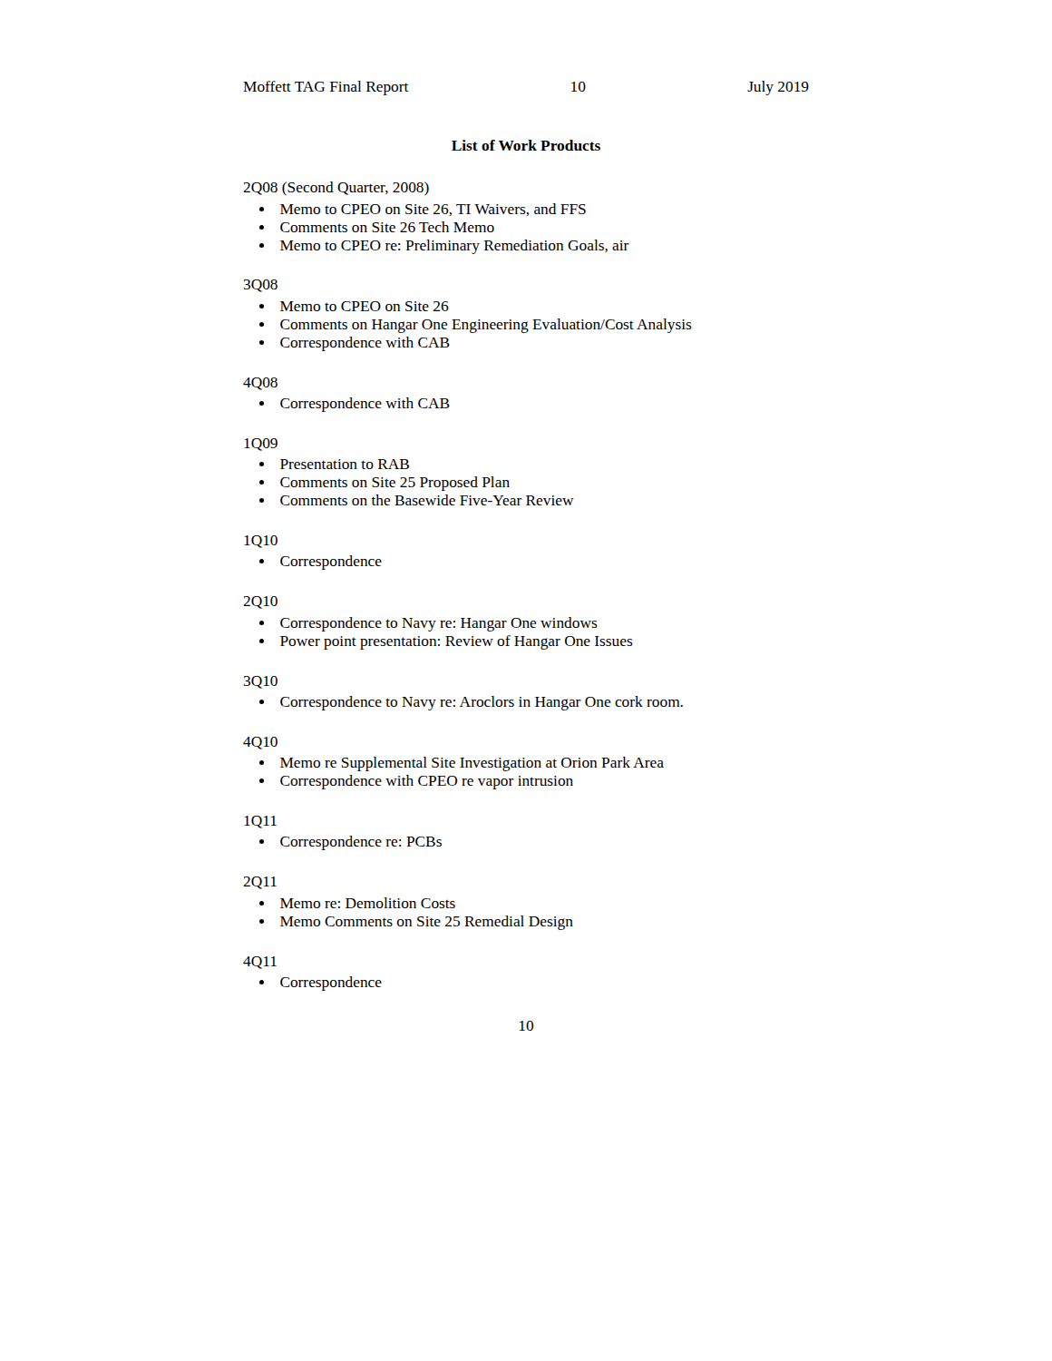Moffett TAG Final Report 10 July 2019
List of Work Products
2Q08 (Second Quarter, 2008)
Memo to CPEO on Site 26, TI Waivers, and FFS
Comments on Site 26 Tech Memo
Memo to CPEO re: Preliminary Remediation Goals, air
3Q08
Memo to CPEO on Site 26
Comments on Hangar One Engineering Evaluation/Cost Analysis
Correspondence with CAB
4Q08
Correspondence with CAB
1Q09
Presentation to RAB
Comments on Site 25 Proposed Plan
Comments on the Basewide Five-Year Review
1Q10
Correspondence
2Q10
Correspondence to Navy re: Hangar One windows
Power point presentation: Review of Hangar One Issues
3Q10
Correspondence to Navy re: Aroclors in Hangar One cork room.
4Q10
Memo re Supplemental Site Investigation at Orion Park Area
Correspondence with CPEO re vapor intrusion
1Q11
Correspondence re: PCBs
2Q11
Memo re: Demolition Costs
Memo Comments on Site 25 Remedial Design
4Q11
Correspondence
10